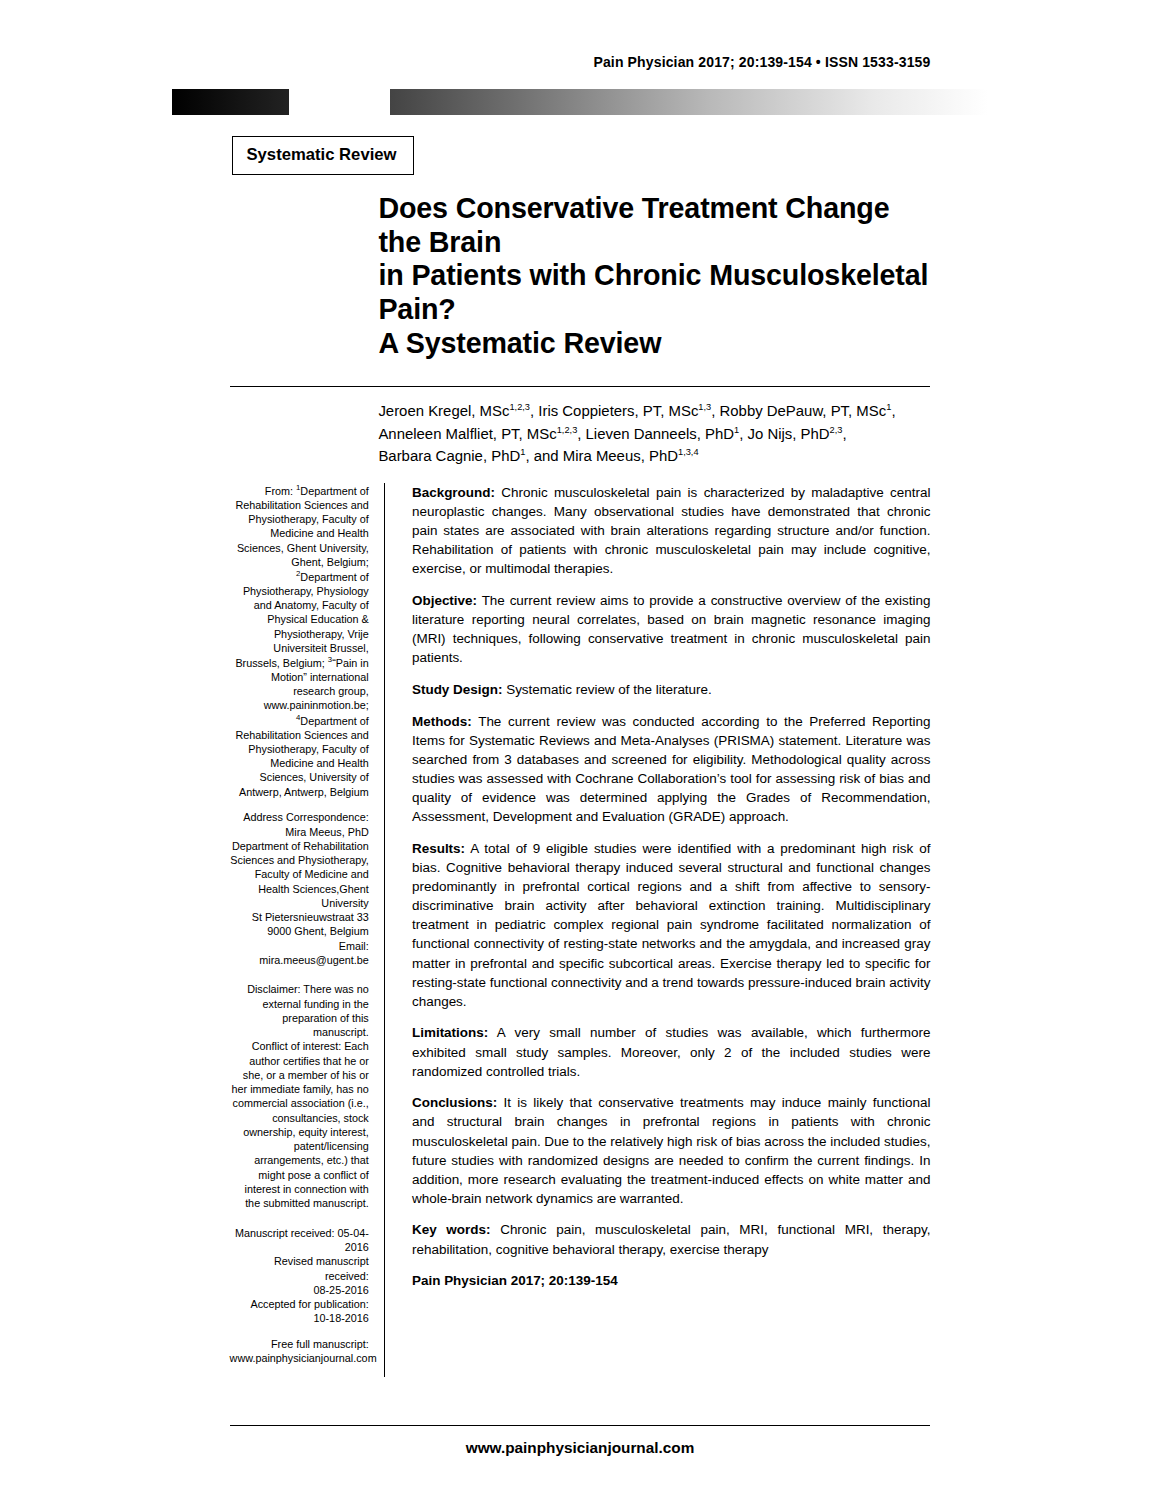Pain Physician 2017; 20:139-154 • ISSN 1533-3159
Systematic Review
Does Conservative Treatment Change the Brain
in Patients with Chronic Musculoskeletal Pain?
A Systematic Review
Jeroen Kregel, MSc1,2,3, Iris Coppieters, PT, MSc1,3, Robby DePauw, PT, MSc1,
Anneleen Malfliet, PT, MSc1,2,3, Lieven Danneels, PhD1, Jo Nijs, PhD2,3,
Barbara Cagnie, PhD1, and Mira Meeus, PhD1,3,4
From: 1Department of Rehabilitation Sciences and Physiotherapy, Faculty of Medicine and Health Sciences, Ghent University, Ghent, Belgium; 2Department of Physiotherapy, Physiology and Anatomy, Faculty of Physical Education & Physiotherapy, Vrije Universiteit Brussel, Brussels, Belgium; 3“Pain in Motion” international research group, www.paininmotion.be; 4Department of Rehabilitation Sciences and Physiotherapy, Faculty of Medicine and Health Sciences, University of Antwerp, Antwerp, Belgium
Address Correspondence:
Mira Meeus, PhD
Department of Rehabilitation Sciences and Physiotherapy,
Faculty of Medicine and Health Sciences,Ghent University
St Pietersnieuwstraat 33
9000 Ghent, Belgium
Email: mira.meeus@ugent.be
Disclaimer: There was no external funding in the preparation of this manuscript.
Conflict of interest: Each author certifies that he or she, or a member of his or her immediate family, has no commercial association (i.e., consultancies, stock ownership, equity interest, patent/licensing arrangements, etc.) that might pose a conflict of interest in connection with the submitted manuscript.
Manuscript received: 05-04-2016
Revised manuscript received:
08-25-2016
Accepted for publication:
10-18-2016
Free full manuscript:
www.painphysicianjournal.com
Background: Chronic musculoskeletal pain is characterized by maladaptive central neuroplastic changes. Many observational studies have demonstrated that chronic pain states are associated with brain alterations regarding structure and/or function. Rehabilitation of patients with chronic musculoskeletal pain may include cognitive, exercise, or multimodal therapies.
Objective: The current review aims to provide a constructive overview of the existing literature reporting neural correlates, based on brain magnetic resonance imaging (MRI) techniques, following conservative treatment in chronic musculoskeletal pain patients.
Study Design: Systematic review of the literature.
Methods: The current review was conducted according to the Preferred Reporting Items for Systematic Reviews and Meta-Analyses (PRISMA) statement. Literature was searched from 3 databases and screened for eligibility. Methodological quality across studies was assessed with Cochrane Collaboration’s tool for assessing risk of bias and quality of evidence was determined applying the Grades of Recommendation, Assessment, Development and Evaluation (GRADE) approach.
Results: A total of 9 eligible studies were identified with a predominant high risk of bias. Cognitive behavioral therapy induced several structural and functional changes predominantly in prefrontal cortical regions and a shift from affective to sensory-discriminative brain activity after behavioral extinction training. Multidisciplinary treatment in pediatric complex regional pain syndrome facilitated normalization of functional connectivity of resting-state networks and the amygdala, and increased gray matter in prefrontal and specific subcortical areas. Exercise therapy led to specific for resting-state functional connectivity and a trend towards pressure-induced brain activity changes.
Limitations: A very small number of studies was available, which furthermore exhibited small study samples. Moreover, only 2 of the included studies were randomized controlled trials.
Conclusions: It is likely that conservative treatments may induce mainly functional and structural brain changes in prefrontal regions in patients with chronic musculoskeletal pain. Due to the relatively high risk of bias across the included studies, future studies with randomized designs are needed to confirm the current findings. In addition, more research evaluating the treatment-induced effects on white matter and whole-brain network dynamics are warranted.
Key words: Chronic pain, musculoskeletal pain, MRI, functional MRI, therapy, rehabilitation, cognitive behavioral therapy, exercise therapy
Pain Physician 2017; 20:139-154
www.painphysicianjournal.com